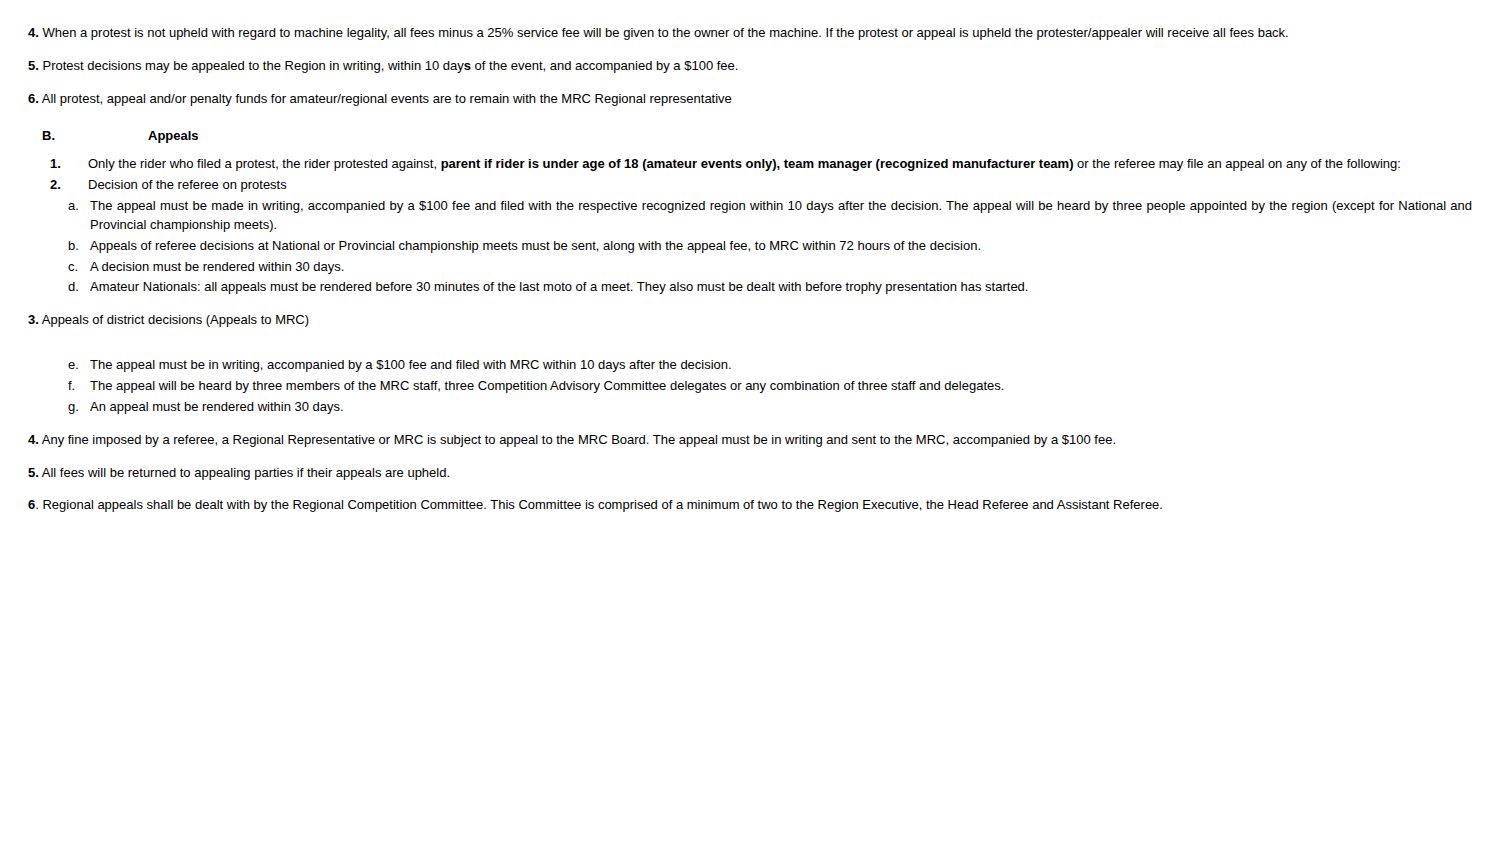4. When a protest is not upheld with regard to machine legality, all fees minus a 25% service fee will be given to the owner of the machine. If the protest or appeal is upheld the protester/appealer will receive all fees back.
5. Protest decisions may be appealed to the Region in writing, within 10 days of the event, and accompanied by a $100 fee.
6. All protest, appeal and/or penalty funds for amateur/regional events are to remain with the MRC Regional representative
B.
Appeals
1.
Only the rider who filed a protest, the rider protested against, parent if rider is under age of 18 (amateur events only), team manager (recognized manufacturer team) or the referee may file an appeal on any of the following:
2.
Decision of the referee on protests
a.
The appeal must be made in writing, accompanied by a $100 fee and filed with the respective recognized region within 10 days after the decision. The appeal will be heard by three people appointed by the region (except for National and Provincial championship meets).
b.
Appeals of referee decisions at National or Provincial championship meets must be sent, along with the appeal fee, to MRC within 72 hours of the decision.
c.
A decision must be rendered within 30 days.
d.
Amateur Nationals: all appeals must be rendered before 30 minutes of the last moto of a meet. They also must be dealt with before trophy presentation has started.
3. Appeals of district decisions (Appeals to MRC)
e.
The appeal must be in writing, accompanied by a $100 fee and filed with MRC within 10 days after the decision.
f.
The appeal will be heard by three members of the MRC staff, three Competition Advisory Committee delegates or any combination of three staff and delegates.
g.
An appeal must be rendered within 30 days.
4. Any fine imposed by a referee, a Regional Representative or MRC is subject to appeal to the MRC Board. The appeal must be in writing and sent to the MRC, accompanied by a $100 fee.
5. All fees will be returned to appealing parties if their appeals are upheld.
6. Regional appeals shall be dealt with by the Regional Competition Committee. This Committee is comprised of a minimum of two to the Region Executive, the Head Referee and Assistant Referee.